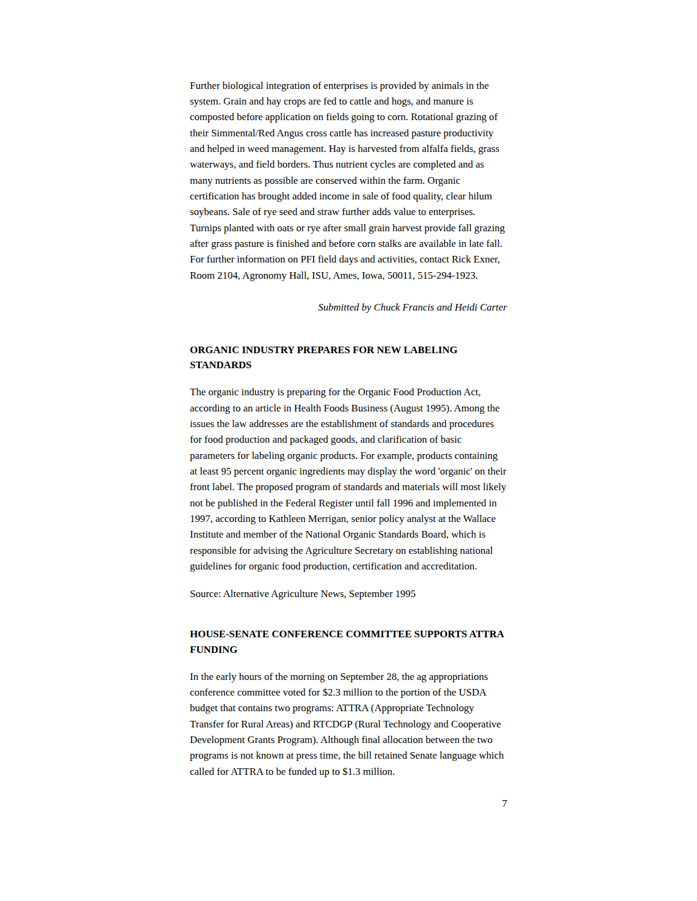Further biological integration of enterprises is provided by animals in the system. Grain and hay crops are fed to cattle and hogs, and manure is composted before application on fields going to corn. Rotational grazing of their Simmental/Red Angus cross cattle has increased pasture productivity and helped in weed management. Hay is harvested from alfalfa fields, grass waterways, and field borders. Thus nutrient cycles are completed and as many nutrients as possible are conserved within the farm. Organic certification has brought added income in sale of food quality, clear hilum soybeans. Sale of rye seed and straw further adds value to enterprises. Turnips planted with oats or rye after small grain harvest provide fall grazing after grass pasture is finished and before corn stalks are available in late fall. For further information on PFI field days and activities, contact Rick Exner, Room 2104, Agronomy Hall, ISU, Ames, Iowa, 50011, 515-294-1923.
Submitted by Chuck Francis and Heidi Carter
Organic Industry Prepares for New Labeling Standards
The organic industry is preparing for the Organic Food Production Act, according to an article in Health Foods Business (August 1995). Among the issues the law addresses are the establishment of standards and procedures for food production and packaged goods, and clarification of basic parameters for labeling organic products. For example, products containing at least 95 percent organic ingredients may display the word 'organic' on their front label. The proposed program of standards and materials will most likely not be published in the Federal Register until fall 1996 and implemented in 1997, according to Kathleen Merrigan, senior policy analyst at the Wallace Institute and member of the National Organic Standards Board, which is responsible for advising the Agriculture Secretary on establishing national guidelines for organic food production, certification and accreditation.
Source: Alternative Agriculture News, September 1995
House-Senate Conference Committee Supports ATTRA Funding
In the early hours of the morning on September 28, the ag appropriations conference committee voted for $2.3 million to the portion of the USDA budget that contains two programs: ATTRA (Appropriate Technology Transfer for Rural Areas) and RTCDGP (Rural Technology and Cooperative Development Grants Program). Although final allocation between the two programs is not known at press time, the bill retained Senate language which called for ATTRA to be funded up to $1.3 million.
7